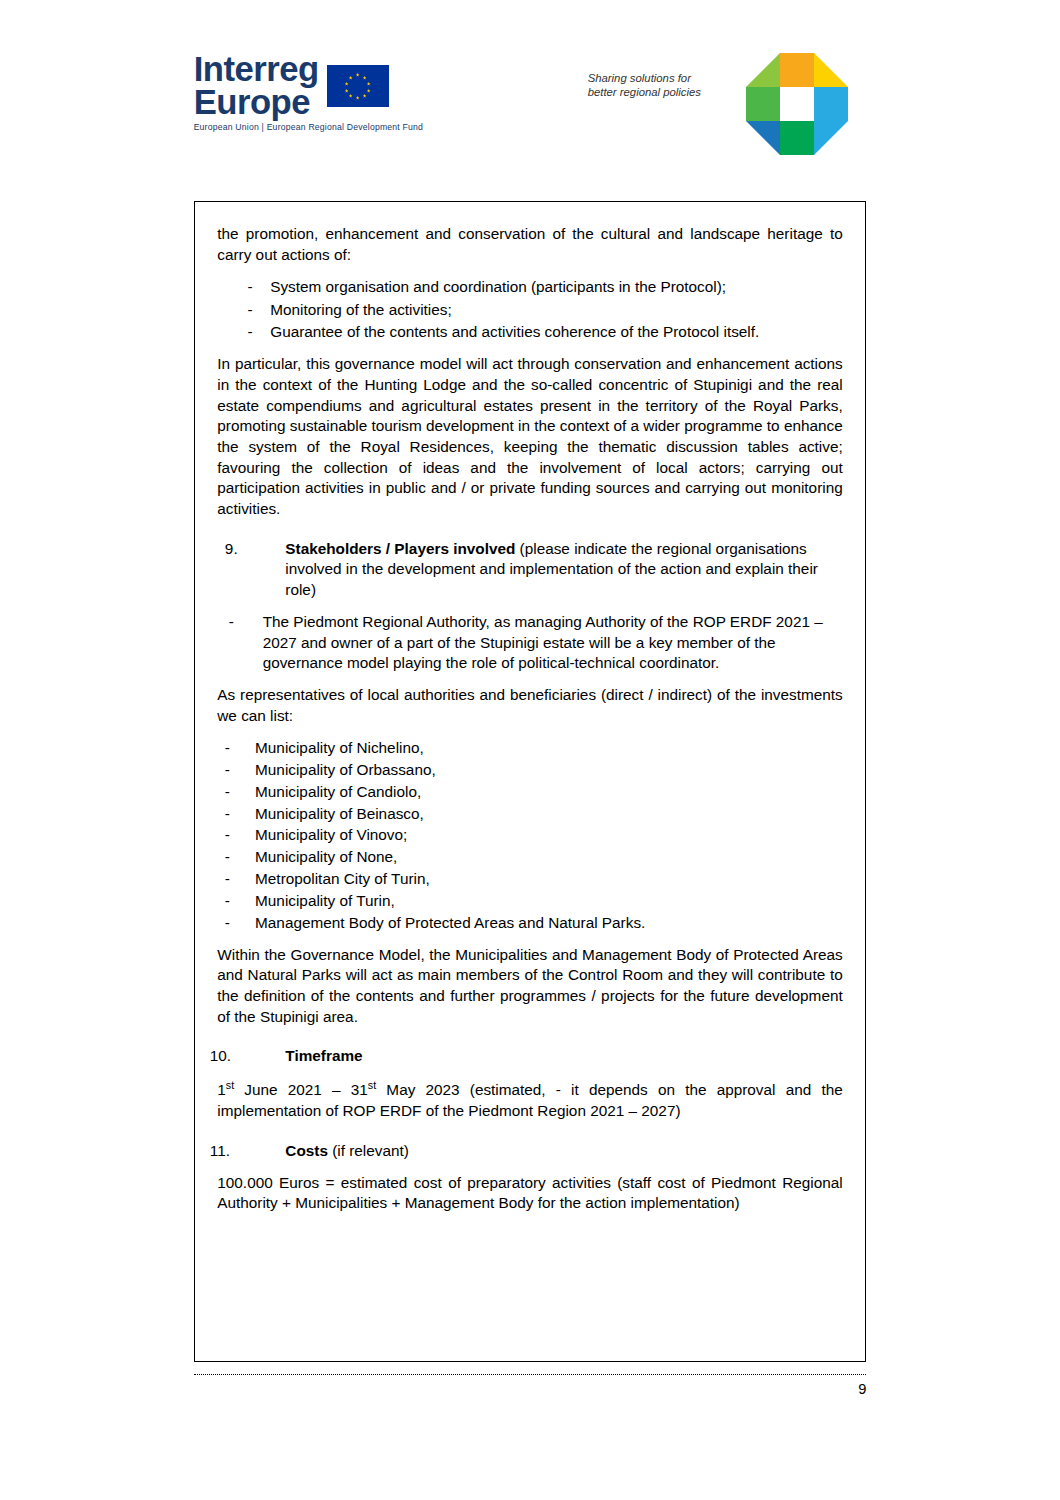Interreg Europe
European Union | European Regional Development Fund
Sharing solutions for
better regional policies
the promotion, enhancement and conservation of the cultural and landscape heritage to carry out actions of:
System organisation and coordination (participants in the Protocol);
Monitoring of the activities;
Guarantee of the contents and activities coherence of the Protocol itself.
In particular, this governance model will act through conservation and enhancement actions in the context of the Hunting Lodge and the so-called concentric of Stupinigi and the real estate compendiums and agricultural estates present in the territory of the Royal Parks, promoting sustainable tourism development in the context of a wider programme to enhance the system of the Royal Residences, keeping the thematic discussion tables active; favouring the collection of ideas and the involvement of local actors; carrying out participation activities in public and / or private funding sources and carrying out monitoring activities.
9. Stakeholders / Players involved (please indicate the regional organisations involved in the development and implementation of the action and explain their role)
The Piedmont Regional Authority, as managing Authority of the ROP ERDF 2021 – 2027 and owner of a part of the Stupinigi estate will be a key member of the governance model playing the role of political-technical coordinator.
As representatives of local authorities and beneficiaries (direct / indirect) of the investments we can list:
Municipality of Nichelino,
Municipality of Orbassano,
Municipality of Candiolo,
Municipality of Beinasco,
Municipality of Vinovo;
Municipality of None,
Metropolitan City of Turin,
Municipality of Turin,
Management Body of Protected Areas and Natural Parks.
Within the Governance Model, the Municipalities and Management Body of Protected Areas and Natural Parks will act as main members of the Control Room and they will contribute to the definition of the contents and further programmes / projects for the future development of the Stupinigi area.
10. Timeframe
1st June 2021 – 31st May 2023 (estimated, - it depends on the approval and the implementation of ROP ERDF of the Piedmont Region 2021 – 2027)
11. Costs (if relevant)
100.000 Euros = estimated cost of preparatory activities (staff cost of Piedmont Regional Authority + Municipalities + Management Body for the action implementation)
9